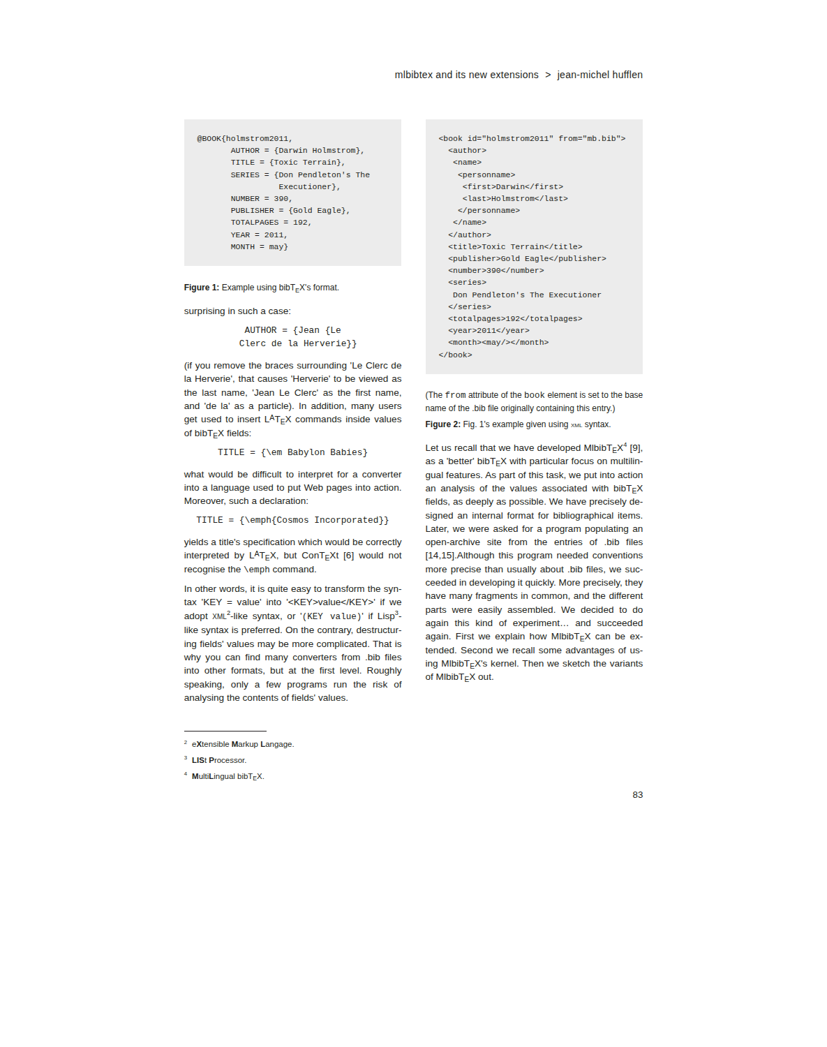mlbibtex and its new extensions > jean-michel hufflen
@BOOK{holmstrom2011,
       AUTHOR = {Darwin Holmstrom},
       TITLE = {Toxic Terrain},
       SERIES = {Don Pendleton's The
                 Executioner},
       NUMBER = 390,
       PUBLISHER = {Gold Eagle},
       TOTALPAGES = 192,
       YEAR = 2011,
       MONTH = may}
Figure 1: Example using bibTEX's format.
surprising in such a case:
AUTHOR = {Jean {Le Clerc de la Herverie}}
(if you remove the braces surrounding 'Le Clerc de la Herverie', that causes 'Herverie' to be viewed as the last name, 'Jean Le Clerc' as the first name, and 'de la' as a particle). In addition, many users get used to insert LATEX commands inside values of bibTEX fields:
TITLE = {\em Babylon Babies}
what would be difficult to interpret for a converter into a language used to put Web pages into action. Moreover, such a declaration:
TITLE = {\emph{Cosmos Incorporated}}
yields a title's specification which would be correctly interpreted by LATEX, but ConTEXt [6] would not recognise the \emph command.
In other words, it is quite easy to transform the syntax 'KEY = value' into '<KEY>value</KEY>' if we adopt xml2-like syntax, or '(KEY value)' if Lisp3-like syntax is preferred. On the contrary, destructuring fields' values may be more complicated. That is why you can find many converters from .bib files into other formats, but at the first level. Roughly speaking, only a few programs run the risk of analysing the contents of fields' values.
2 eXtensible Markup Langage.
3 LISt Processor.
4 MultiLingual bibTEX.
<book id="holmstrom2011" from="mb.bib">
  <author>
   <name>
    <personname>
     <first>Darwin</first>
     <last>Holmstrom</last>
    </personname>
   </name>
  </author>
  <title>Toxic Terrain</title>
  <publisher>Gold Eagle</publisher>
  <number>390</number>
  <series>
   Don Pendleton's The Executioner
  </series>
  <totalpages>192</totalpages>
  <year>2011</year>
  <month><may/></month>
</book>
(The from attribute of the book element is set to the base name of the .bib file originally containing this entry.)
Figure 2: Fig. 1's example given using xml syntax.
Let us recall that we have developed MlbibTEX4 [9], as a 'better' bibTEX with particular focus on multilingual features. As part of this task, we put into action an analysis of the values associated with bibTEX fields, as deeply as possible. We have precisely designed an internal format for bibliographical items. Later, we were asked for a program populating an open-archive site from the entries of .bib files [14,15].Although this program needed conventions more precise than usually about .bib files, we succeeded in developing it quickly. More precisely, they have many fragments in common, and the different parts were easily assembled. We decided to do again this kind of experiment… and succeeded again. First we explain how MlbibTEX can be extended. Second we recall some advantages of using MlbibTEX's kernel. Then we sketch the variants of MlbibTEX out.
83